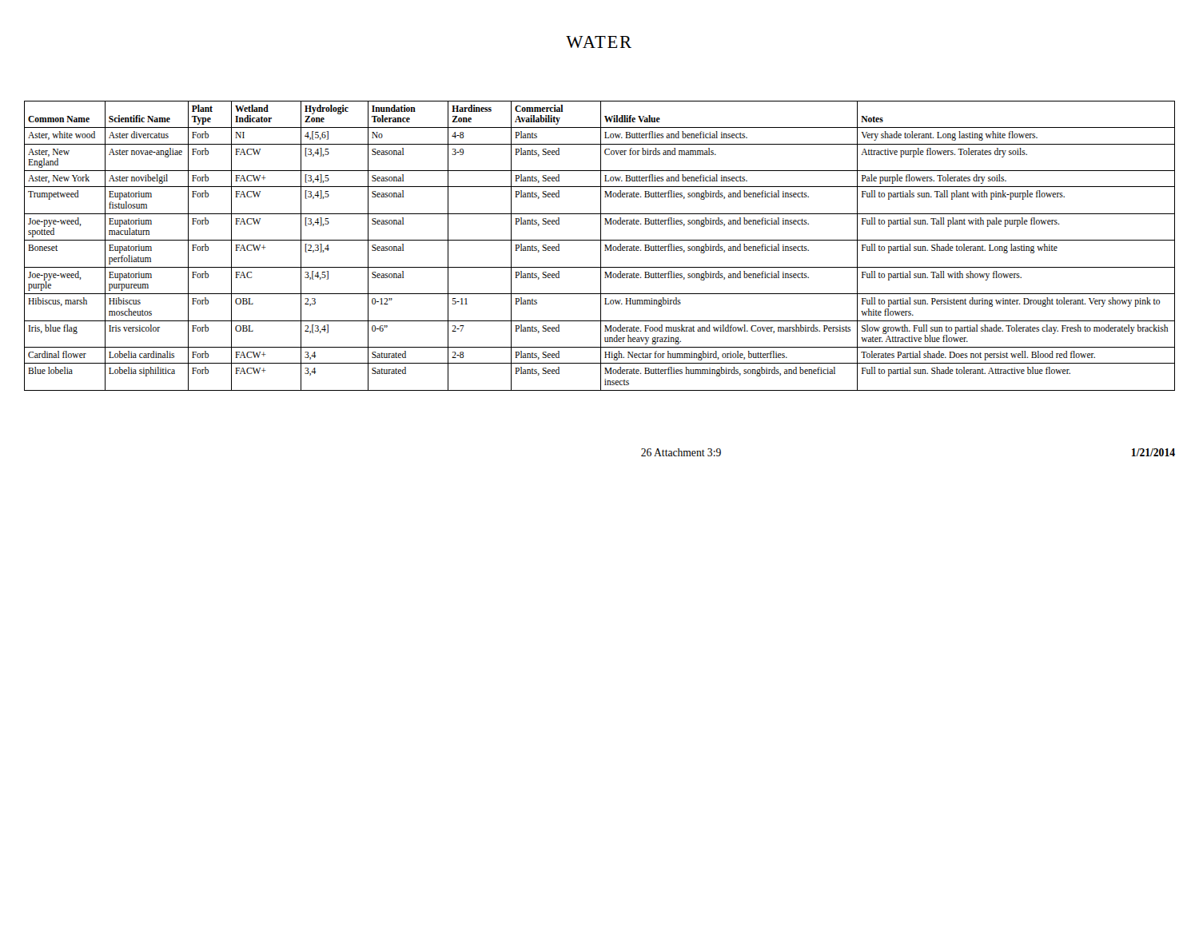WATER
| Common Name | Scientific Name | Plant Type | Wetland Indicator | Hydrologic Zone | Inundation Tolerance | Hardiness Zone | Commercial Availability | Wildlife Value | Notes |
| --- | --- | --- | --- | --- | --- | --- | --- | --- | --- |
| Aster, white wood | Aster divercatus | Forb | NI | 4,[5,6] | No | 4-8 | Plants | Low. Butterflies and beneficial insects. | Very shade tolerant. Long lasting white flowers. |
| Aster, New England | Aster novae-angliae | Forb | FACW | [3,4],5 | Seasonal | 3-9 | Plants, Seed | Cover for birds and mammals. | Attractive purple flowers. Tolerates dry soils. |
| Aster, New York | Aster novibelgil | Forb | FACW+ | [3,4],5 | Seasonal | | Plants, Seed | Low. Butterflies and beneficial insects. | Pale purple flowers. Tolerates dry soils. |
| Trumpetweed | Eupatorium fistulosum | Forb | FACW | [3,4],5 | Seasonal | | Plants, Seed | Moderate. Butterflies, songbirds, and beneficial insects. | Full to partials sun. Tall plant with pink-purple flowers. |
| Joe-pye-weed, spotted | Eupatorium maculaturn | Forb | FACW | [3,4],5 | Seasonal | | Plants, Seed | Moderate. Butterflies, songbirds, and beneficial insects. | Full to partial sun. Tall plant with pale purple flowers. |
| Boneset | Eupatorium perfoliatum | Forb | FACW+ | [2,3],4 | Seasonal | | Plants, Seed | Moderate. Butterflies, songbirds, and beneficial insects. | Full to partial sun. Shade tolerant. Long lasting white |
| Joe-pye-weed, purple | Eupatorium purpureum | Forb | FAC | 3,[4,5] | Seasonal | | Plants, Seed | Moderate. Butterflies, songbirds, and beneficial insects. | Full to partial sun. Tall with showy flowers. |
| Hibiscus, marsh | Hibiscus moscheutos | Forb | OBL | 2,3 | 0-12” | 5-11 | Plants | Low. Hummingbirds | Full to partial sun. Persistent during winter. Drought tolerant. Very showy pink to white flowers. |
| Iris, blue flag | Iris versicolor | Forb | OBL | 2,[3,4] | 0-6” | 2-7 | Plants, Seed | Moderate. Food muskrat and wildfowl. Cover, marshbirds. Persists under heavy grazing. | Slow growth. Full sun to partial shade. Tolerates clay. Fresh to moderately brackish water. Attractive blue flower. |
| Cardinal flower | Lobelia cardinalis | Forb | FACW+ | 3,4 | Saturated | 2-8 | Plants, Seed | High. Nectar for hummingbird, oriole, butterflies. | Tolerates Partial shade. Does not persist well. Blood red flower. |
| Blue lobelia | Lobelia siphilitica | Forb | FACW+ | 3,4 | Saturated | | Plants, Seed | Moderate. Butterflies hummingbirds, songbirds, and beneficial insects | Full to partial sun. Shade tolerant. Attractive blue flower. |
26 Attachment 3:9
1/21/2014